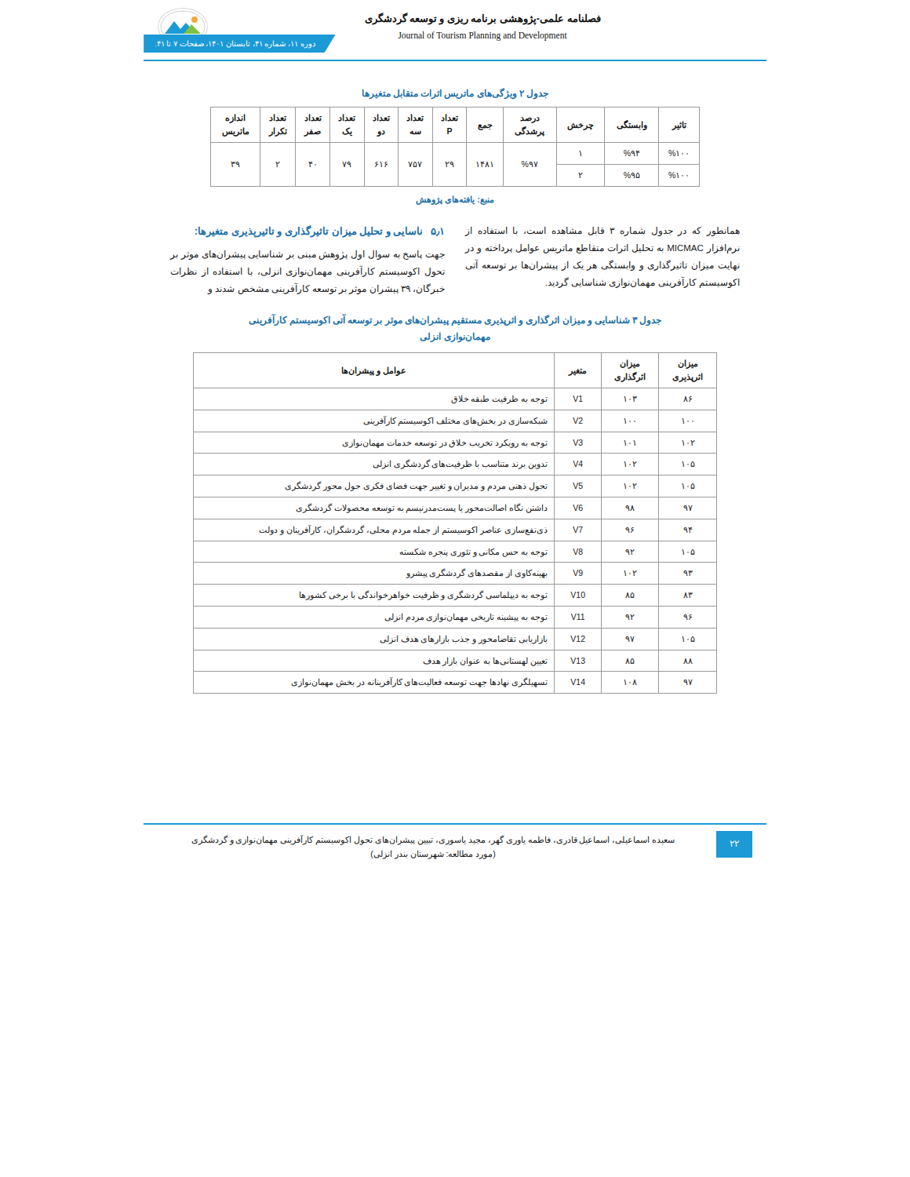فصلنامه علمی-پژوهشی برنامه ریزی و توسعه گردشگری
Journal of Tourism Planning and Development
دوره ۱۱، شماره ۴۱، تابستان ۱۴۰۱، صفحات ۷ تا ۴۱.
جدول ۲ ویژگی‌های ماتریس اثرات متقابل متغیرها
| تاثیر | وابستگی | چرخش | درصد پرشدگی | جمع | تعداد P | تعداد سه | تعداد دو | تعداد یک | تعداد صفر | تعداد تکرار | اندازه ماتریس |
| --- | --- | --- | --- | --- | --- | --- | --- | --- | --- | --- | --- |
| %۱۰۰ | %۹۴ | ۱ | %۹۷ | ۱۴۸۱ | ۲۹ | ۷۵۷ | ۶۱۶ | ۷۹ | ۴۰ | ۲ | ۳۹ |
| %۱۰۰ | %۹۵ | ۲ |
منبع: یافته‌های پژوهش
همانطور که در جدول شماره ۳ قابل مشاهده است، با استفاده از نرم‌افزار MICMAC به تحلیل اثرات متقاطع ماتریس عوامل پرداخته و در نهایت میزان تاثیرگذاری و وابستگی هر یک از پیشران‌ها بر توسعه آتی اکوسیستم کارآفرینی مهمان‌نوازی شناسایی گردید.
۵٫۱ ناسایی و تحلیل میزان تاثیرگذاری و تاثیرپذیری متغیرها:
جهت پاسخ به سوال اول پژوهش مبنی بر شناسایی پیشران‌های موثر بر تحول اکوسیستم کارآفرینی مهمان‌نوازی انزلی، با استفاده از نظرات خبرگان، ۳۹ پیشران موثر بر توسعه کارآفرینی مشخص شدند و
جدول ۳ شناسایی و میزان اثرگذاری و اثرپذیری مستقیم پیشران‌های موثر بر توسعه آتی اکوسیستم کارآفرینی
مهمان‌نوازی انزلی
| میزان اثرپذیری | میزان اثرگذاری | متغیر | عوامل و پیشران‌ها |
| --- | --- | --- | --- |
| ۸۶ | ۱۰۳ | V1 | توجه به ظرفیت طبقه خلاق |
| ۱۰۰ | ۱۰۰ | V2 | شبکه‌سازی در بخش‌های مختلف اکوسیستم کارآفرینی |
| ۱۰۲ | ۱۰۱ | V3 | توجه به رویکرد تخریب خلاق در توسعه خدمات مهمان‌نوازی |
| ۱۰۵ | ۱۰۲ | V4 | تدوین برند متناسب با ظرفیت‌های گردشگری انزلی |
| ۱۰۵ | ۱۰۲ | V5 | تحول ذهنی مردم و مدیران و تغییر جهت فضای فکری حول محور گردشگری |
| ۹۷ | ۹۸ | V6 | داشتن نگاه اصالت‌محور یا پست‌مدرنیسم به توسعه محصولات گردشگری |
| ۹۴ | ۹۶ | V7 | ذی‌نفع‌سازی عناصر اکوسیستم از جمله مردم محلی، گردشگران، کارآفرینان و دولت |
| ۱۰۵ | ۹۲ | V8 | توجه به حس مکانی و تئوری پنجره شکسته |
| ۹۳ | ۱۰۲ | V9 | بهینه‌کاوی از مقصدهای گردشگری پیشرو |
| ۸۳ | ۸۵ | V10 | توجه به دیپلماسی گردشگری و ظرفیت خواهرخواندگی با برخی کشورها |
| ۹۶ | ۹۲ | V11 | توجه به پیشینه تاریخی مهمان‌نوازی مردم انزلی |
| ۱۰۵ | ۹۷ | V12 | بازاریابی تقاضامحور و جذب بازارهای هدف انزلی |
| ۸۸ | ۸۵ | V13 | تعیین لهستانی‌ها به عنوان بازار هدف |
| ۹۷ | ۱۰۸ | V14 | تسهیلگری نهادها جهت توسعه فعالیت‌های کارآفرینانه در بخش مهمان‌نوازی |
۲۲
سعیده اسماعیلی، اسماعیل قادری، فاطمه یاوری گهر، مجید یاسوری، تبیین پیشران‌های تحول اکوسیستم کارآفرینی مهمان‌نوازی و گردشگری
(مورد مطالعه: شهرستان بندر انزلی)